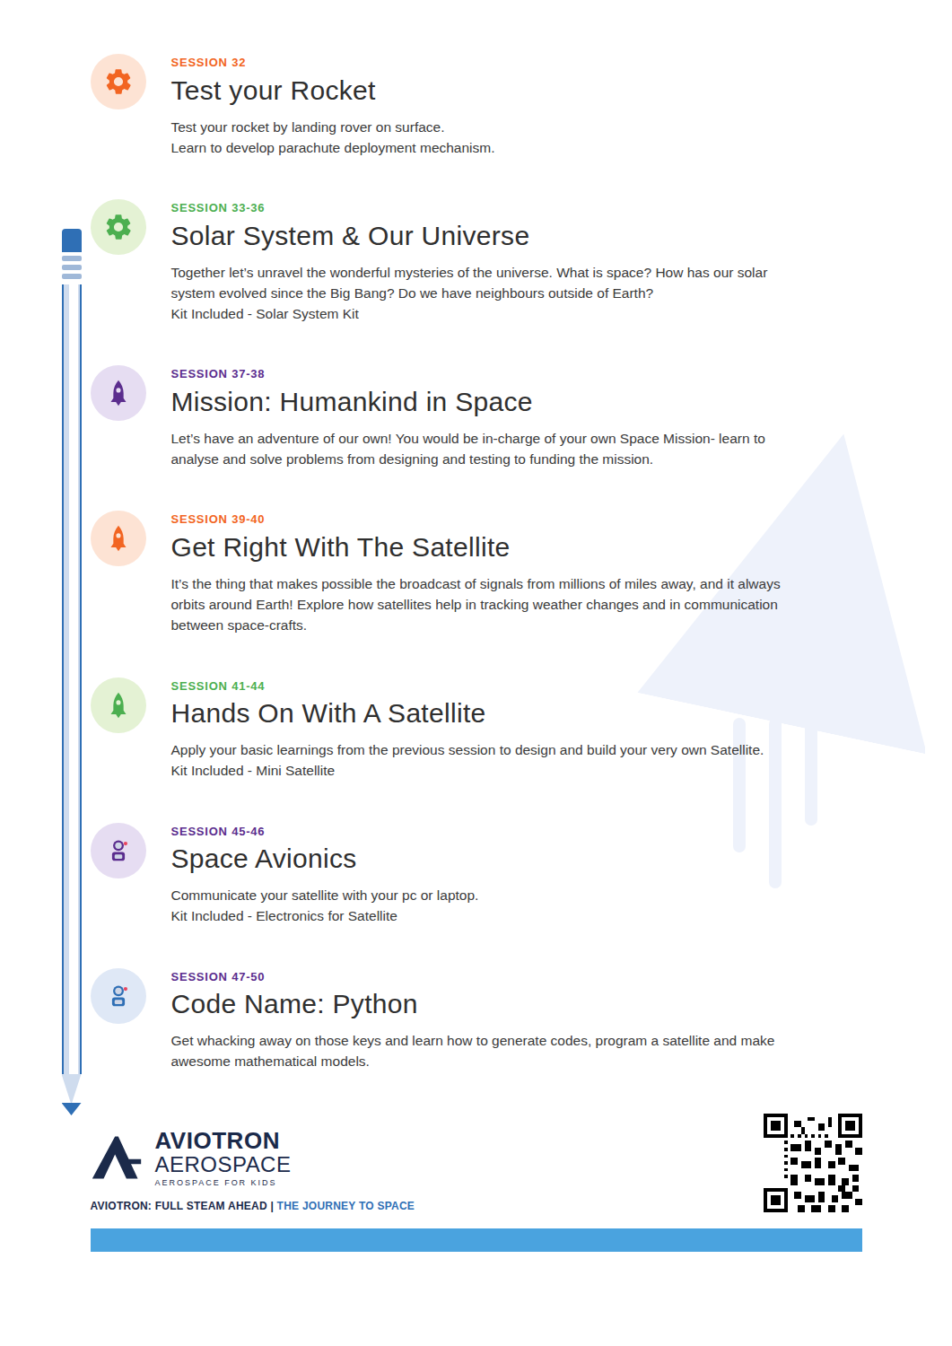SESSION 32
Test your Rocket
Test your rocket by landing rover on surface.
Learn to develop parachute deployment mechanism.
SESSION 33-36
Solar System & Our Universe
Together let’s unravel the wonderful mysteries of the universe. What is space? How has our solar system evolved since the Big Bang? Do we have neighbours outside of Earth?
Kit Included - Solar System Kit
SESSION 37-38
Mission: Humankind in Space
Let’s have an adventure of our own! You would be in-charge of your own Space Mission- learn to analyse and solve problems from designing and testing to funding the mission.
SESSION 39-40
Get Right With The Satellite
It’s the thing that makes possible the broadcast of signals from millions of miles away, and it always orbits around Earth! Explore how satellites help in tracking weather changes and in communication between space-crafts.
SESSION 41-44
Hands On With A Satellite
Apply your basic learnings from the previous session to design and build your very own Satellite.
Kit Included - Mini Satellite
SESSION 45-46
Space Avionics
Communicate your satellite with your pc or laptop.
Kit Included - Electronics for Satellite
SESSION 47-50
Code Name: Python
Get whacking away on those keys and learn how to generate codes, program a satellite and make awesome mathematical models.
AVIOTRON AEROSPACE AEROSPACE FOR KIDS
AVIOTRON: FULL STEAM AHEAD | THE JOURNEY TO SPACE